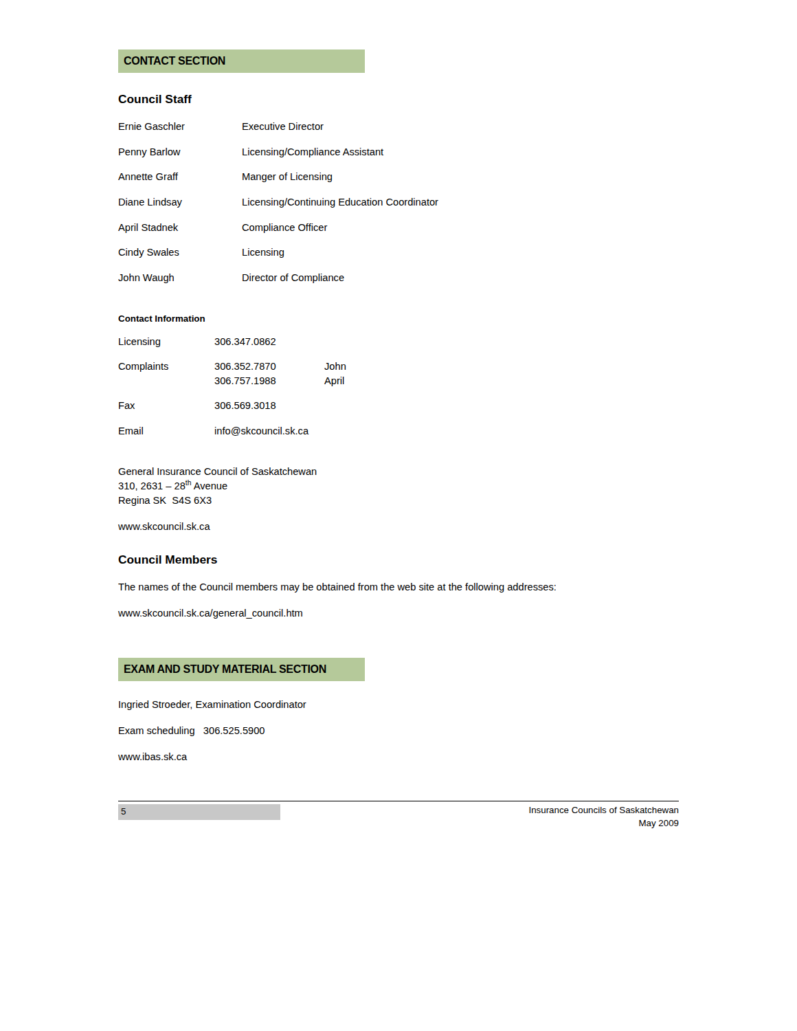CONTACT SECTION
Council Staff
| Ernie Gaschler | Executive Director |
| Penny Barlow | Licensing/Compliance Assistant |
| Annette Graff | Manger of Licensing |
| Diane Lindsay | Licensing/Continuing Education Coordinator |
| April Stadnek | Compliance Officer |
| Cindy Swales | Licensing |
| John Waugh | Director of Compliance |
Contact Information
| Licensing | 306.347.0862 | |
| Complaints | 306.352.7870 306.757.1988 | John April |
| Fax | 306.569.3018 | |
| Email | info@skcouncil.sk.ca |
General Insurance Council of Saskatchewan
310, 2631 – 28th Avenue
Regina SK S4S 6X3
www.skcouncil.sk.ca
Council Members
The names of the Council members may be obtained from the web site at the following addresses:
www.skcouncil.sk.ca/general_council.htm
EXAM AND STUDY MATERIAL SECTION
Ingried Stroeder, Examination Coordinator
Exam scheduling 306.525.5900
www.ibas.sk.ca
5
Insurance Councils of Saskatchewan
May 2009